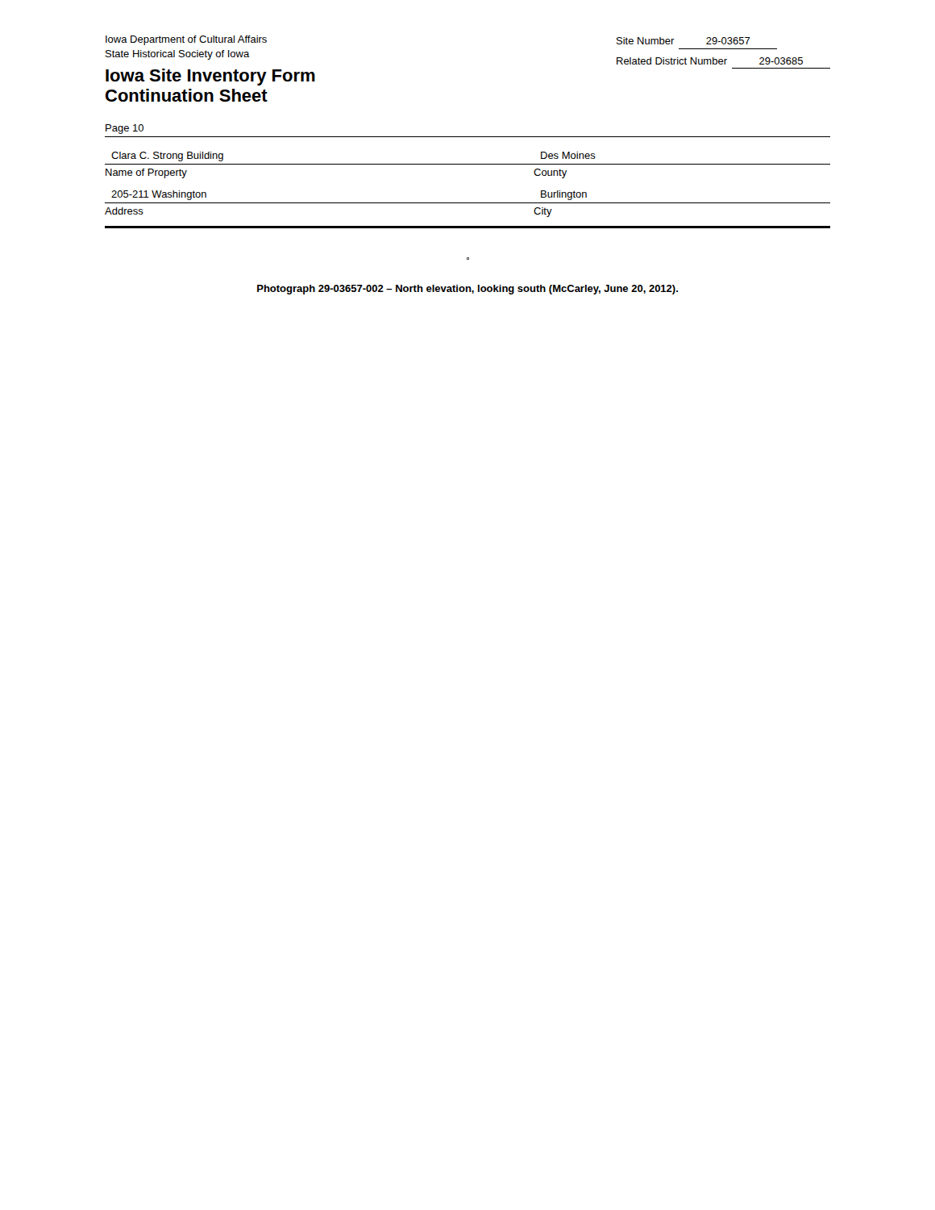Iowa Department of Cultural Affairs
State Historical Society of Iowa
Iowa Site Inventory Form Continuation Sheet
Site Number 29-03657
Related District Number 29-03685
Page 10
Clara C. Strong Building
Des Moines
Name of Property
County
205-211 Washington
Burlington
Address
City
Photograph 29-03657-002 – North elevation, looking south (McCarley, June 20, 2012).